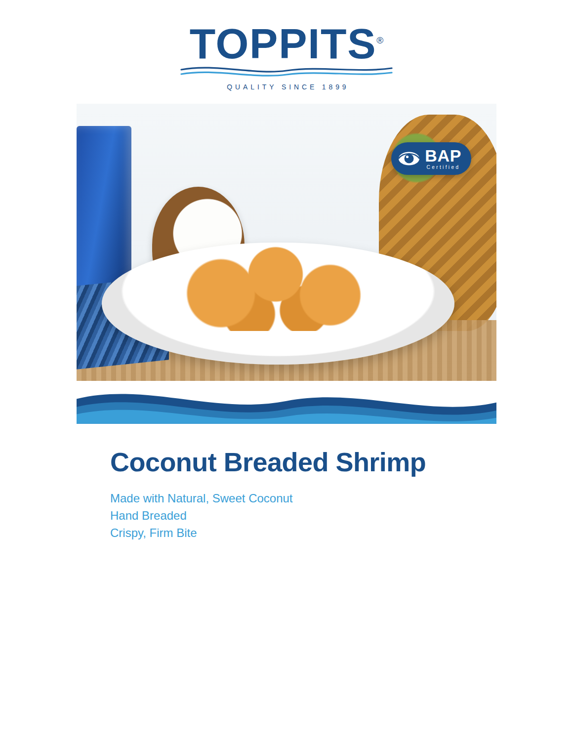TOPPITS®
Quality Since 1899
BAP Certified
Coconut Breaded Shrimp
Made with Natural, Sweet Coconut
Hand Breaded
Crispy, Firm Bite